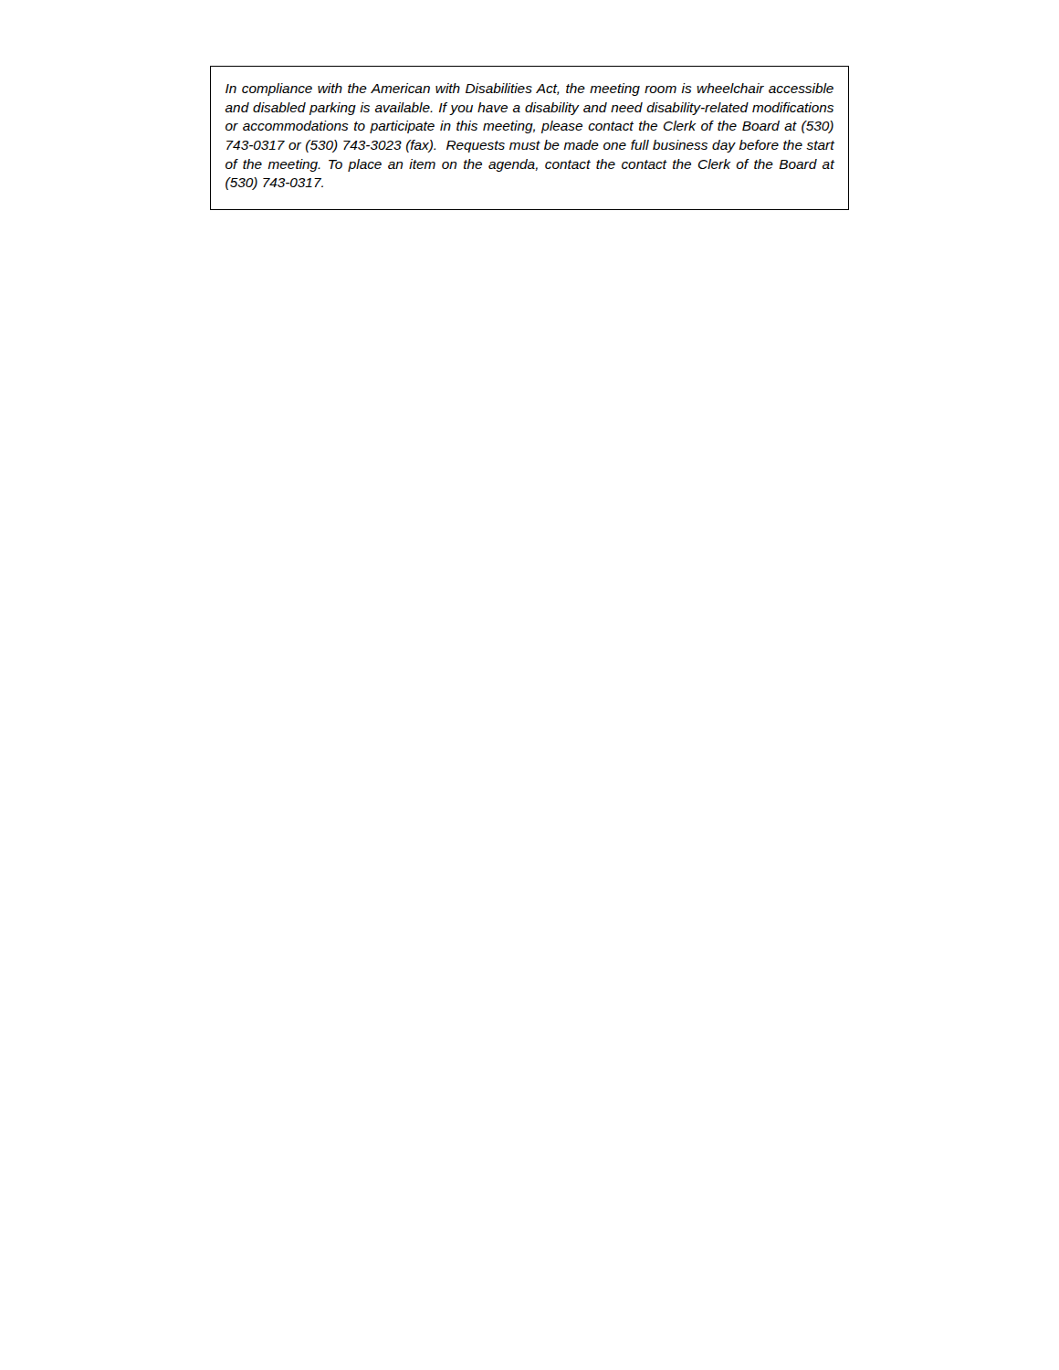In compliance with the American with Disabilities Act, the meeting room is wheelchair accessible and disabled parking is available. If you have a disability and need disability-related modifications or accommodations to participate in this meeting, please contact the Clerk of the Board at (530) 743-0317 or (530) 743-3023 (fax). Requests must be made one full business day before the start of the meeting. To place an item on the agenda, contact the contact the Clerk of the Board at (530) 743-0317.